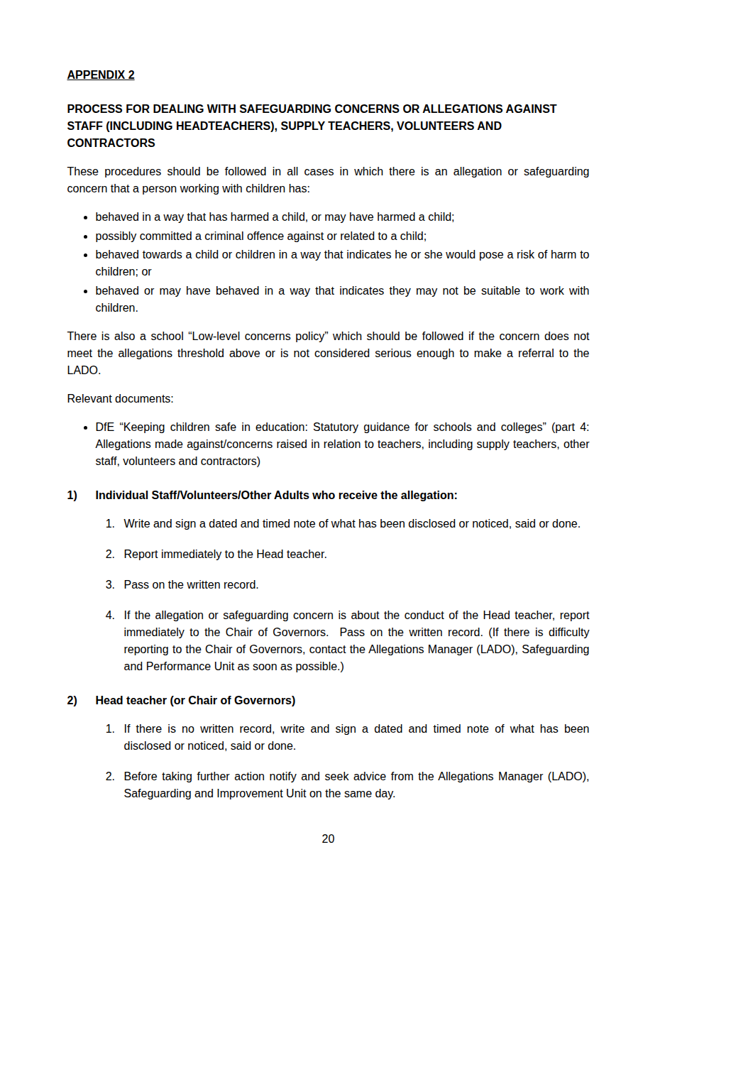Appendix 2
Process for dealing with safeguarding concerns or allegations against staff (including headteachers), supply teachers, volunteers and contractors
These procedures should be followed in all cases in which there is an allegation or safeguarding concern that a person working with children has:
behaved in a way that has harmed a child, or may have harmed a child;
possibly committed a criminal offence against or related to a child;
behaved towards a child or children in a way that indicates he or she would pose a risk of harm to children; or
behaved or may have behaved in a way that indicates they may not be suitable to work with children.
There is also a school “Low-level concerns policy” which should be followed if the concern does not meet the allegations threshold above or is not considered serious enough to make a referral to the LADO.
Relevant documents:
DfE “Keeping children safe in education: Statutory guidance for schools and colleges” (part 4: Allegations made against/concerns raised in relation to teachers, including supply teachers, other staff, volunteers and contractors)
1) Individual Staff/Volunteers/Other Adults who receive the allegation:
Write and sign a dated and timed note of what has been disclosed or noticed, said or done.
Report immediately to the Head teacher.
Pass on the written record.
If the allegation or safeguarding concern is about the conduct of the Head teacher, report immediately to the Chair of Governors. Pass on the written record. (If there is difficulty reporting to the Chair of Governors, contact the Allegations Manager (LADO), Safeguarding and Performance Unit as soon as possible.)
2) Head teacher (or Chair of Governors)
If there is no written record, write and sign a dated and timed note of what has been disclosed or noticed, said or done.
Before taking further action notify and seek advice from the Allegations Manager (LADO), Safeguarding and Improvement Unit on the same day.
20